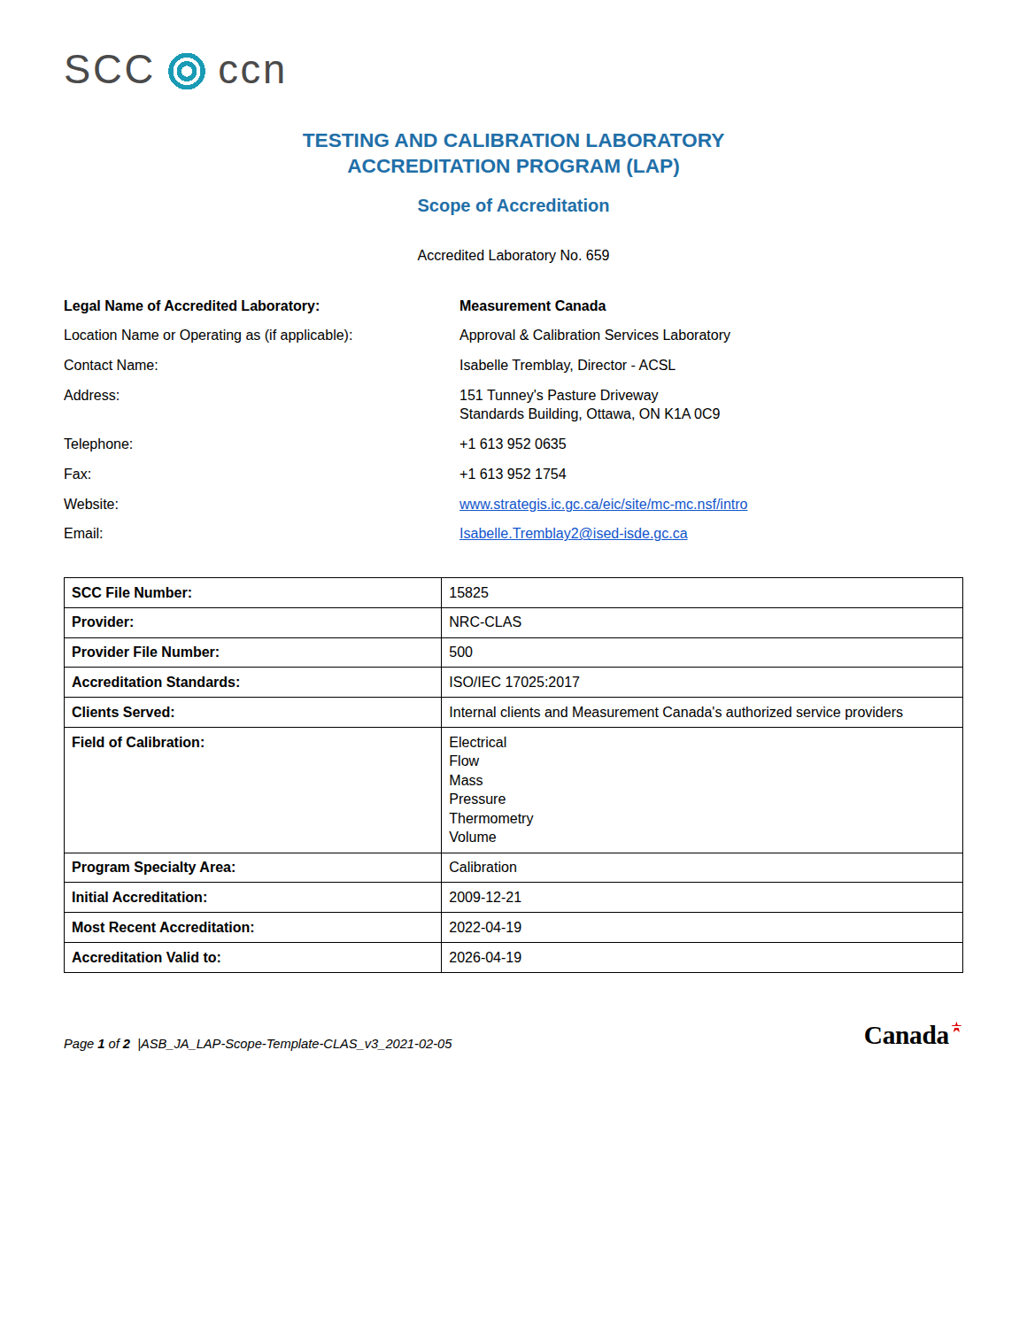SCC ccn
TESTING AND CALIBRATION LABORATORY
ACCREDITATION PROGRAM (LAP)
Scope of Accreditation
Accredited Laboratory No. 659
| Legal Name of Accredited Laboratory: | Measurement Canada |
| Location Name or Operating as (if applicable): | Approval & Calibration Services Laboratory |
| Contact Name: | Isabelle Tremblay, Director - ACSL |
| Address: | 151 Tunney's Pasture Driveway Standards Building, Ottawa, ON K1A 0C9 |
| Telephone: | +1 613 952 0635 |
| Fax: | +1 613 952 1754 |
| Website: | www.strategis.ic.gc.ca/eic/site/mc-mc.nsf/intro |
| Email: | Isabelle.Tremblay2@ised-isde.gc.ca |
| SCC File Number: | 15825 |
| Provider: | NRC-CLAS |
| Provider File Number: | 500 |
| Accreditation Standards: | ISO/IEC 17025:2017 |
| Clients Served: | Internal clients and Measurement Canada's authorized service providers |
| Field of Calibration: | Electrical Flow Mass Pressure Thermometry Volume |
| Program Specialty Area: | Calibration |
| Initial Accreditation: | 2009-12-21 |
| Most Recent Accreditation: | 2022-04-19 |
| Accreditation Valid to: | 2026-04-19 |
Page 1 of 2 |ASB_JA_LAP-Scope-Template-CLAS_v3_2021-02-05
Canada